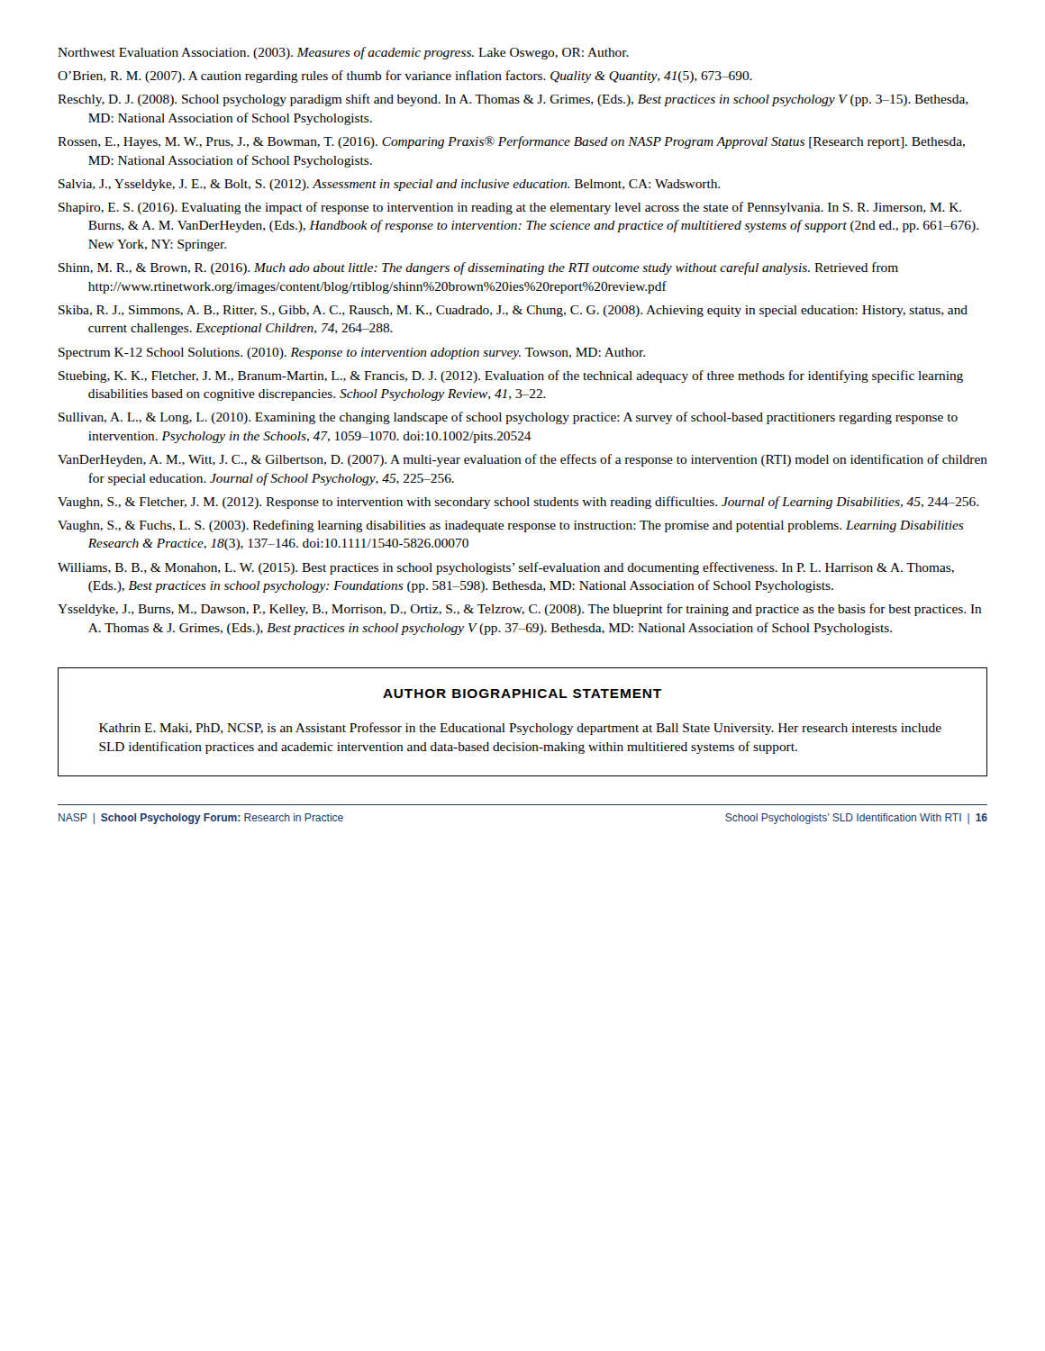Northwest Evaluation Association. (2003). Measures of academic progress. Lake Oswego, OR: Author.
O’Brien, R. M. (2007). A caution regarding rules of thumb for variance inflation factors. Quality & Quantity, 41(5), 673–690.
Reschly, D. J. (2008). School psychology paradigm shift and beyond. In A. Thomas & J. Grimes, (Eds.), Best practices in school psychology V (pp. 3–15). Bethesda, MD: National Association of School Psychologists.
Rossen, E., Hayes, M. W., Prus, J., & Bowman, T. (2016). Comparing Praxis® Performance Based on NASP Program Approval Status [Research report]. Bethesda, MD: National Association of School Psychologists.
Salvia, J., Ysseldyke, J. E., & Bolt, S. (2012). Assessment in special and inclusive education. Belmont, CA: Wadsworth.
Shapiro, E. S. (2016). Evaluating the impact of response to intervention in reading at the elementary level across the state of Pennsylvania. In S. R. Jimerson, M. K. Burns, & A. M. VanDerHeyden, (Eds.), Handbook of response to intervention: The science and practice of multitiered systems of support (2nd ed., pp. 661–676). New York, NY: Springer.
Shinn, M. R., & Brown, R. (2016). Much ado about little: The dangers of disseminating the RTI outcome study without careful analysis. Retrieved from http://www.rtinetwork.org/images/content/blog/rtiblog/shinn%20brown%20ies%20report%20review.pdf
Skiba, R. J., Simmons, A. B., Ritter, S., Gibb, A. C., Rausch, M. K., Cuadrado, J., & Chung, C. G. (2008). Achieving equity in special education: History, status, and current challenges. Exceptional Children, 74, 264–288.
Spectrum K-12 School Solutions. (2010). Response to intervention adoption survey. Towson, MD: Author.
Stuebing, K. K., Fletcher, J. M., Branum-Martin, L., & Francis, D. J. (2012). Evaluation of the technical adequacy of three methods for identifying specific learning disabilities based on cognitive discrepancies. School Psychology Review, 41, 3–22.
Sullivan, A. L., & Long, L. (2010). Examining the changing landscape of school psychology practice: A survey of school-based practitioners regarding response to intervention. Psychology in the Schools, 47, 1059–1070. doi:10.1002/pits.20524
VanDerHeyden, A. M., Witt, J. C., & Gilbertson, D. (2007). A multi-year evaluation of the effects of a response to intervention (RTI) model on identification of children for special education. Journal of School Psychology, 45, 225–256.
Vaughn, S., & Fletcher, J. M. (2012). Response to intervention with secondary school students with reading difficulties. Journal of Learning Disabilities, 45, 244–256.
Vaughn, S., & Fuchs, L. S. (2003). Redefining learning disabilities as inadequate response to instruction: The promise and potential problems. Learning Disabilities Research & Practice, 18(3), 137–146. doi:10.1111/1540-5826.00070
Williams, B. B., & Monahon, L. W. (2015). Best practices in school psychologists’ self-evaluation and documenting effectiveness. In P. L. Harrison & A. Thomas, (Eds.), Best practices in school psychology: Foundations (pp. 581–598). Bethesda, MD: National Association of School Psychologists.
Ysseldyke, J., Burns, M., Dawson, P., Kelley, B., Morrison, D., Ortiz, S., & Telzrow, C. (2008). The blueprint for training and practice as the basis for best practices. In A. Thomas & J. Grimes, (Eds.), Best practices in school psychology V (pp. 37–69). Bethesda, MD: National Association of School Psychologists.
AUTHOR BIOGRAPHICAL STATEMENT
Kathrin E. Maki, PhD, NCSP, is an Assistant Professor in the Educational Psychology department at Ball State University. Her research interests include SLD identification practices and academic intervention and data-based decision-making within multitiered systems of support.
NASP|School Psychology Forum: Research in Practice
School Psychologists’ SLD Identification With RTI|16